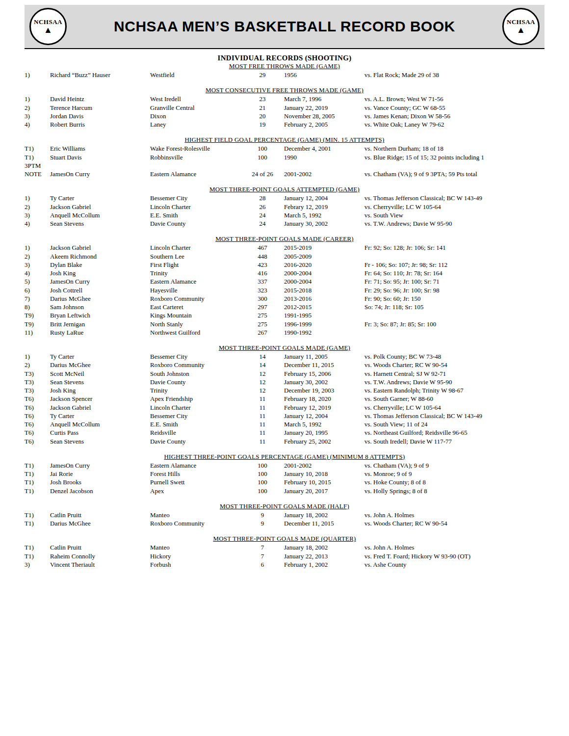NCHSAA ▲
NCHSAA MEN’S BASKETBALL RECORD BOOK
NCHSAA ▲
INDIVIDUAL RECORDS (SHOOTING)
MOST FREE THROWS MADE (GAME)
| 1) | Richard “Buzz” Hauser | Westfield | 29 | 1956 | vs. Flat Rock; Made 29 of 38 |
MOST CONSECUTIVE FREE THROWS MADE (GAME)
| 1) | David Heintz | West Iredell | 23 | March 7, 1996 | vs. A.L. Brown; West W 71-56 |
| 2) | Terence Harcum | Granville Central | 21 | January 22, 2019 | vs. Vance County; GC W 68-55 |
| 3) | Jordan Davis | Dixon | 20 | November 28, 2005 | vs. James Kenan; Dixon W 58-56 |
| 4) | Robert Burris | Laney | 19 | February 2, 2005 | vs. White Oak; Laney W 79-62 |
HIGHEST FIELD GOAL PERCENTAGE (GAME) (MIN. 15 ATTEMPTS)
| T1) | Eric Williams | Wake Forest-Rolesville | 100 | December 4, 2001 | vs. Northern Durham; 18 of 18 |
| T1) | Stuart Davis | Robbinsville | 100 | 1990 | vs. Blue Ridge; 15 of 15; 32 points including 1 |
| 3PTM | | | | | |
| NOTE | JamesOn Curry | Eastern Alamance | 24 of 26 | 2001-2002 | vs. Chatham (VA); 9 of 9 3PTA; 59 Pts total |
MOST THREE-POINT GOALS ATTEMPTED (GAME)
| 1) | Ty Carter | Bessemer City | 28 | January 12, 2004 | vs. Thomas Jefferson Classical; BC W 143-49 |
| 2) | Jackson Gabriel | Lincoln Charter | 26 | Febrary 12, 2019 | vs. Cherryville; LC W 105-64 |
| 3) | Anquell McCollum | E.E. Smith | 24 | March 5, 1992 | vs. South View |
| 4) | Sean Stevens | Davie County | 24 | January 30, 2002 | vs. T.W. Andrews; Davie W 95-90 |
MOST THREE-POINT GOALS MADE (CAREER)
| 1) | Jackson Gabriel | Lincoln Charter | 467 | 2015-2019 | Fr: 92; So: 128; Jr: 106; Sr: 141 |
| 2) | Akeem Richmond | Southern Lee | 448 | 2005-2009 | |
| 3) | Dylan Blake | First Flight | 423 | 2016-2020 | Fr - 106; So: 107; Jr: 98; Sr: 112 |
| 4) | Josh King | Trinity | 416 | 2000-2004 | Fr: 64; So: 110; Jr: 78; Sr: 164 |
| 5) | JamesOn Curry | Eastern Alamance | 337 | 2000-2004 | Fr: 71; So: 95; Jr: 100; Sr: 71 |
| 6) | Josh Cottrell | Hayesville | 323 | 2015-2018 | Fr: 29; So: 96; Jr: 100; Sr: 98 |
| 7) | Darius McGhee | Roxboro Community | 300 | 2013-2016 | Fr: 90; So: 60; Jr: 150 |
| 8) | Sam Johnson | East Carteret | 297 | 2012-2015 | So: 74; Jr: 118; Sr: 105 |
| T9) | Bryan Leftwich | Kings Mountain | 275 | 1991-1995 | |
| T9) | Britt Jernigan | North Stanly | 275 | 1996-1999 | Fr: 3; So: 87; Jr: 85; Sr: 100 |
| 11) | Rusty LaRue | Northwest Guilford | 267 | 1990-1992 | |
MOST THREE-POINT GOALS MADE (GAME)
| 1) | Ty Carter | Bessemer City | 14 | January 11, 2005 | vs. Polk County; BC W 73-48 |
| 2) | Darius McGhee | Roxboro Community | 14 | December 11, 2015 | vs. Woods Charter; RC W 90-54 |
| T3) | Scott McNeil | South Johnston | 12 | February 15, 2006 | vs. Harnett Central; SJ W 92-71 |
| T3) | Sean Stevens | Davie County | 12 | January 30, 2002 | vs. T.W. Andrews; Davie W 95-90 |
| T3) | Josh King | Trinity | 12 | December 19, 2003 | vs. Eastern Randolph; Trinity W 98-67 |
| T6) | Jackson Spencer | Apex Friendship | 11 | February 18, 2020 | vs. South Garner; W 88-60 |
| T6) | Jackson Gabriel | Lincoln Charter | 11 | February 12, 2019 | vs. Cherryville; LC W 105-64 |
| T6) | Ty Carter | Bessemer City | 11 | January 12, 2004 | vs. Thomas Jefferson Classical; BC W 143-49 |
| T6) | Anquell McCollum | E.E. Smith | 11 | March 5, 1992 | vs. South View; 11 of 24 |
| T6) | Curtis Pass | Reidsville | 11 | January 20, 1995 | vs. Northeast Guilford; Reidsville 96-65 |
| T6) | Sean Stevens | Davie County | 11 | February 25, 2002 | vs. South Iredell; Davie W 117-77 |
HIGHEST THREE-POINT GOALS PERCENTAGE (GAME) (MINIMUM 8 ATTEMPTS)
| T1) | JamesOn Curry | Eastern Alamance | 100 | 2001-2002 | vs. Chatham (VA); 9 of 9 |
| T1) | Jai Rorie | Forest Hills | 100 | January 10, 2018 | vs. Monroe; 9 of 9 |
| T1) | Josh Brooks | Purnell Swett | 100 | February 10, 2015 | vs. Hoke County; 8 of 8 |
| T1) | Denzel Jacobson | Apex | 100 | January 20, 2017 | vs. Holly Springs; 8 of 8 |
MOST THREE-POINT GOALS MADE (HALF)
| T1) | Catlin Pruitt | Manteo | 9 | January 18, 2002 | vs. John A. Holmes |
| T1) | Darius McGhee | Roxboro Community | 9 | December 11, 2015 | vs. Woods Charter; RC W 90-54 |
MOST THREE-POINT GOALS MADE (QUARTER)
| T1) | Catlin Pruitt | Manteo | 7 | January 18, 2002 | vs. John A. Holmes |
| T1) | Raheim Connolly | Hickory | 7 | January 22, 2013 | vs. Fred T. Foard; Hickory W 93-90 (OT) |
| 3) | Vincent Theriault | Forbush | 6 | February 1, 2002 | vs. Ashe County |